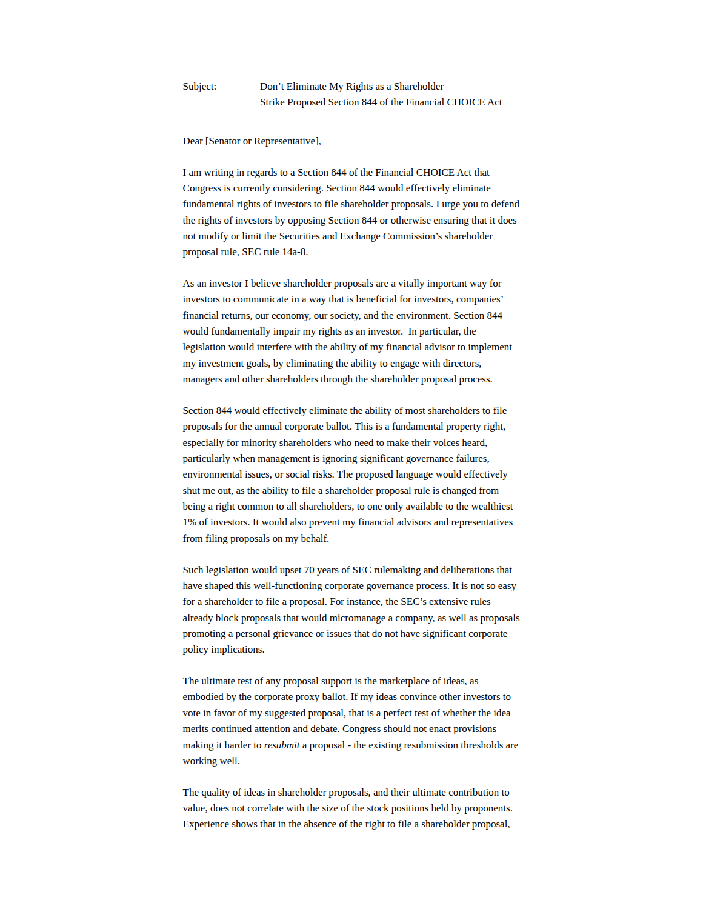Subject: Don’t Eliminate My Rights as a Shareholder
Strike Proposed Section 844 of the Financial CHOICE Act
Dear [Senator or Representative],
I am writing in regards to a Section 844 of the Financial CHOICE Act that Congress is currently considering. Section 844 would effectively eliminate fundamental rights of investors to file shareholder proposals. I urge you to defend the rights of investors by opposing Section 844 or otherwise ensuring that it does not modify or limit the Securities and Exchange Commission’s shareholder proposal rule, SEC rule 14a-8.
As an investor I believe shareholder proposals are a vitally important way for investors to communicate in a way that is beneficial for investors, companies’ financial returns, our economy, our society, and the environment. Section 844 would fundamentally impair my rights as an investor. In particular, the legislation would interfere with the ability of my financial advisor to implement my investment goals, by eliminating the ability to engage with directors, managers and other shareholders through the shareholder proposal process.
Section 844 would effectively eliminate the ability of most shareholders to file proposals for the annual corporate ballot. This is a fundamental property right, especially for minority shareholders who need to make their voices heard, particularly when management is ignoring significant governance failures, environmental issues, or social risks. The proposed language would effectively shut me out, as the ability to file a shareholder proposal rule is changed from being a right common to all shareholders, to one only available to the wealthiest 1% of investors. It would also prevent my financial advisors and representatives from filing proposals on my behalf.
Such legislation would upset 70 years of SEC rulemaking and deliberations that have shaped this well-functioning corporate governance process. It is not so easy for a shareholder to file a proposal. For instance, the SEC’s extensive rules already block proposals that would micromanage a company, as well as proposals promoting a personal grievance or issues that do not have significant corporate policy implications.
The ultimate test of any proposal support is the marketplace of ideas, as embodied by the corporate proxy ballot. If my ideas convince other investors to vote in favor of my suggested proposal, that is a perfect test of whether the idea merits continued attention and debate. Congress should not enact provisions making it harder to resubmit a proposal - the existing resubmission thresholds are working well.
The quality of ideas in shareholder proposals, and their ultimate contribution to value, does not correlate with the size of the stock positions held by proponents. Experience shows that in the absence of the right to file a shareholder proposal,